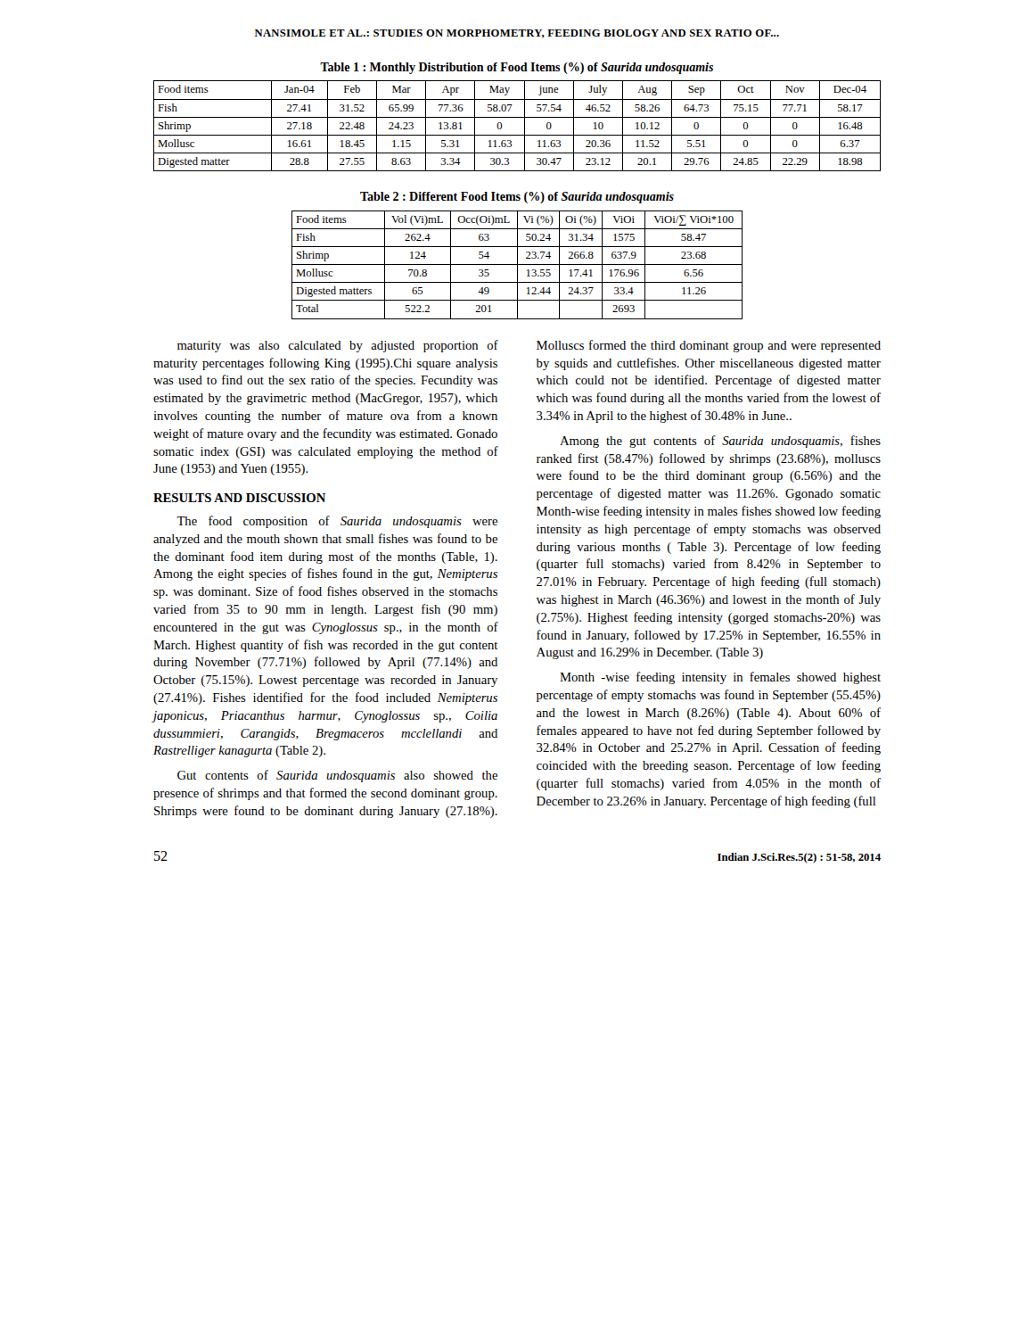NANSIMOLE ET AL.: STUDIES ON MORPHOMETRY, FEEDING BIOLOGY AND SEX RATIO OF...
Table 1 : Monthly Distribution of Food Items (%) of Saurida undosquamis
| Food items | Jan-04 | Feb | Mar | Apr | May | june | July | Aug | Sep | Oct | Nov | Dec-04 |
| Fish | 27.41 | 31.52 | 65.99 | 77.36 | 58.07 | 57.54 | 46.52 | 58.26 | 64.73 | 75.15 | 77.71 | 58.17 |
| Shrimp | 27.18 | 22.48 | 24.23 | 13.81 | 0 | 0 | 10 | 10.12 | 0 | 0 | 0 | 16.48 |
| Mollusc | 16.61 | 18.45 | 1.15 | 5.31 | 11.63 | 11.63 | 20.36 | 11.52 | 5.51 | 0 | 0 | 6.37 |
| Digested matter | 28.8 | 27.55 | 8.63 | 3.34 | 30.3 | 30.47 | 23.12 | 20.1 | 29.76 | 24.85 | 22.29 | 18.98 |
Table 2 : Different Food Items (%) of Saurida undosquamis
| Food items | Vol (Vi)mL | Occ(Oi)mL | Vi (%) | Oi (%) | ViOi | ViOi/∑ ViOi*100 |
| Fish | 262.4 | 63 | 50.24 | 31.34 | 1575 | 58.47 |
| Shrimp | 124 | 54 | 23.74 | 266.8 | 637.9 | 23.68 |
| Mollusc | 70.8 | 35 | 13.55 | 17.41 | 176.96 | 6.56 |
| Digested matters | 65 | 49 | 12.44 | 24.37 | 33.4 | 11.26 |
| Total | 522.2 | 201 | | | 2693 | |
maturity was also calculated by adjusted proportion of maturity percentages following King (1995).Chi square analysis was used to find out the sex ratio of the species. Fecundity was estimated by the gravimetric method (MacGregor, 1957), which involves counting the number of mature ova from a known weight of mature ovary and the fecundity was estimated. Gonado somatic index (GSI) was calculated employing the method of June (1953) and Yuen (1955).
RESULTS AND DISCUSSION
The food composition of Saurida undosquamis were analyzed and the mouth shown that small fishes was found to be the dominant food item during most of the months (Table, 1). Among the eight species of fishes found in the gut, Nemipterus sp. was dominant. Size of food fishes observed in the stomachs varied from 35 to 90 mm in length. Largest fish (90 mm) encountered in the gut was Cynoglossus sp., in the month of March. Highest quantity of fish was recorded in the gut content during November (77.71%) followed by April (77.14%) and October (75.15%). Lowest percentage was recorded in January (27.41%). Fishes identified for the food included Nemipterus japonicus, Priacanthus harmur, Cynoglossus sp., Coilia dussummieri, Carangids, Bregmaceros mcclellandi and Rastrelliger kanagurta (Table 2).
Gut contents of Saurida undosquamis also showed the presence of shrimps and that formed the second dominant group. Shrimps were found to be dominant during January (27.18%). Molluscs formed the third dominant group and were represented by squids and cuttlefishes. Other miscellaneous digested matter which could not be identified. Percentage of digested matter which was found during all the months varied from the lowest of 3.34% in April to the highest of 30.48% in June..
Among the gut contents of Saurida undosquamis, fishes ranked first (58.47%) followed by shrimps (23.68%), molluscs were found to be the third dominant group (6.56%) and the percentage of digested matter was 11.26%. Ggonado somatic Month-wise feeding intensity in males fishes showed low feeding intensity as high percentage of empty stomachs was observed during various months ( Table 3). Percentage of low feeding (quarter full stomachs) varied from 8.42% in September to 27.01% in February. Percentage of high feeding (full stomach) was highest in March (46.36%) and lowest in the month of July (2.75%). Highest feeding intensity (gorged stomachs-20%) was found in January, followed by 17.25% in September, 16.55% in August and 16.29% in December. (Table 3)
Month -wise feeding intensity in females showed highest percentage of empty stomachs was found in September (55.45%) and the lowest in March (8.26%) (Table 4). About 60% of females appeared to have not fed during September followed by 32.84% in October and 25.27% in April. Cessation of feeding coincided with the breeding season. Percentage of low feeding (quarter full stomachs) varied from 4.05% in the month of December to 23.26% in January. Percentage of high feeding (full
52
Indian J.Sci.Res.5(2) : 51-58, 2014